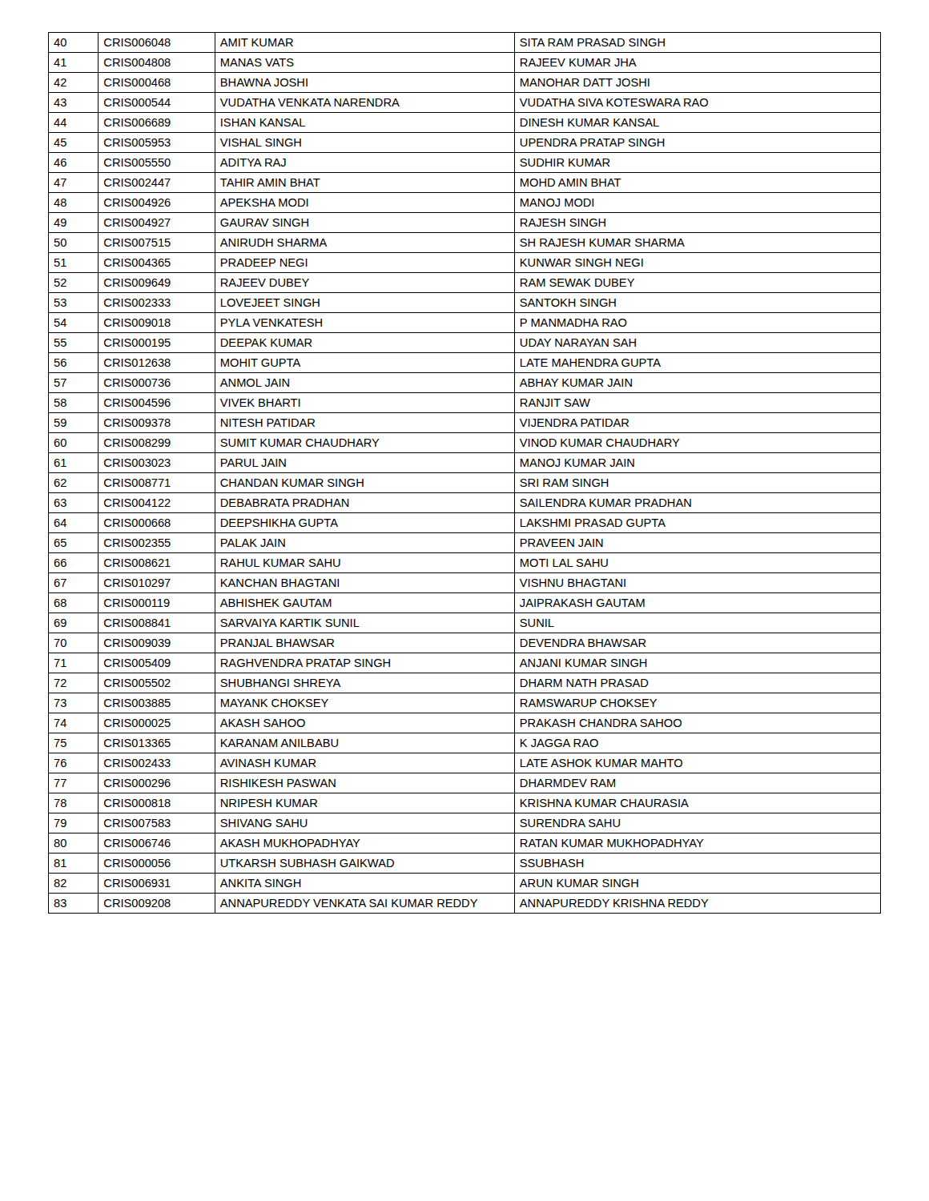| 40 | CRIS006048 | AMIT KUMAR | SITA RAM PRASAD SINGH |
| 41 | CRIS004808 | MANAS VATS | RAJEEV KUMAR JHA |
| 42 | CRIS000468 | BHAWNA JOSHI | MANOHAR DATT JOSHI |
| 43 | CRIS000544 | VUDATHA VENKATA NARENDRA | VUDATHA SIVA KOTESWARA RAO |
| 44 | CRIS006689 | ISHAN KANSAL | DINESH KUMAR KANSAL |
| 45 | CRIS005953 | VISHAL SINGH | UPENDRA PRATAP SINGH |
| 46 | CRIS005550 | ADITYA RAJ | SUDHIR KUMAR |
| 47 | CRIS002447 | TAHIR AMIN BHAT | MOHD AMIN BHAT |
| 48 | CRIS004926 | APEKSHA MODI | MANOJ MODI |
| 49 | CRIS004927 | GAURAV SINGH | RAJESH SINGH |
| 50 | CRIS007515 | ANIRUDH SHARMA | SH RAJESH KUMAR SHARMA |
| 51 | CRIS004365 | PRADEEP NEGI | KUNWAR SINGH NEGI |
| 52 | CRIS009649 | RAJEEV DUBEY | RAM SEWAK DUBEY |
| 53 | CRIS002333 | LOVEJEET SINGH | SANTOKH SINGH |
| 54 | CRIS009018 | PYLA VENKATESH | P MANMADHA RAO |
| 55 | CRIS000195 | DEEPAK KUMAR | UDAY NARAYAN SAH |
| 56 | CRIS012638 | MOHIT GUPTA | LATE MAHENDRA GUPTA |
| 57 | CRIS000736 | ANMOL JAIN | ABHAY KUMAR JAIN |
| 58 | CRIS004596 | VIVEK BHARTI | RANJIT SAW |
| 59 | CRIS009378 | NITESH PATIDAR | VIJENDRA PATIDAR |
| 60 | CRIS008299 | SUMIT KUMAR CHAUDHARY | VINOD KUMAR CHAUDHARY |
| 61 | CRIS003023 | PARUL JAIN | MANOJ KUMAR JAIN |
| 62 | CRIS008771 | CHANDAN KUMAR SINGH | SRI RAM SINGH |
| 63 | CRIS004122 | DEBABRATA PRADHAN | SAILENDRA KUMAR PRADHAN |
| 64 | CRIS000668 | DEEPSHIKHA GUPTA | LAKSHMI PRASAD GUPTA |
| 65 | CRIS002355 | PALAK JAIN | PRAVEEN JAIN |
| 66 | CRIS008621 | RAHUL KUMAR SAHU | MOTI LAL SAHU |
| 67 | CRIS010297 | KANCHAN BHAGTANI | VISHNU BHAGTANI |
| 68 | CRIS000119 | ABHISHEK GAUTAM | JAIPRAKASH GAUTAM |
| 69 | CRIS008841 | SARVAIYA KARTIK SUNIL | SUNIL |
| 70 | CRIS009039 | PRANJAL BHAWSAR | DEVENDRA BHAWSAR |
| 71 | CRIS005409 | RAGHVENDRA PRATAP SINGH | ANJANI KUMAR SINGH |
| 72 | CRIS005502 | SHUBHANGI SHREYA | DHARM NATH PRASAD |
| 73 | CRIS003885 | MAYANK CHOKSEY | RAMSWARUP CHOKSEY |
| 74 | CRIS000025 | AKASH SAHOO | PRAKASH CHANDRA SAHOO |
| 75 | CRIS013365 | KARANAM ANILBABU | K JAGGA RAO |
| 76 | CRIS002433 | AVINASH KUMAR | LATE ASHOK KUMAR MAHTO |
| 77 | CRIS000296 | RISHIKESH PASWAN | DHARMDEV RAM |
| 78 | CRIS000818 | NRIPESH KUMAR | KRISHNA KUMAR CHAURASIA |
| 79 | CRIS007583 | SHIVANG SAHU | SURENDRA SAHU |
| 80 | CRIS006746 | AKASH MUKHOPADHYAY | RATAN KUMAR MUKHOPADHYAY |
| 81 | CRIS000056 | UTKARSH SUBHASH GAIKWAD | SSUBHASH |
| 82 | CRIS006931 | ANKITA SINGH | ARUN KUMAR SINGH |
| 83 | CRIS009208 | ANNAPUREDDY VENKATA SAI KUMAR REDDY | ANNAPUREDDY KRISHNA REDDY |